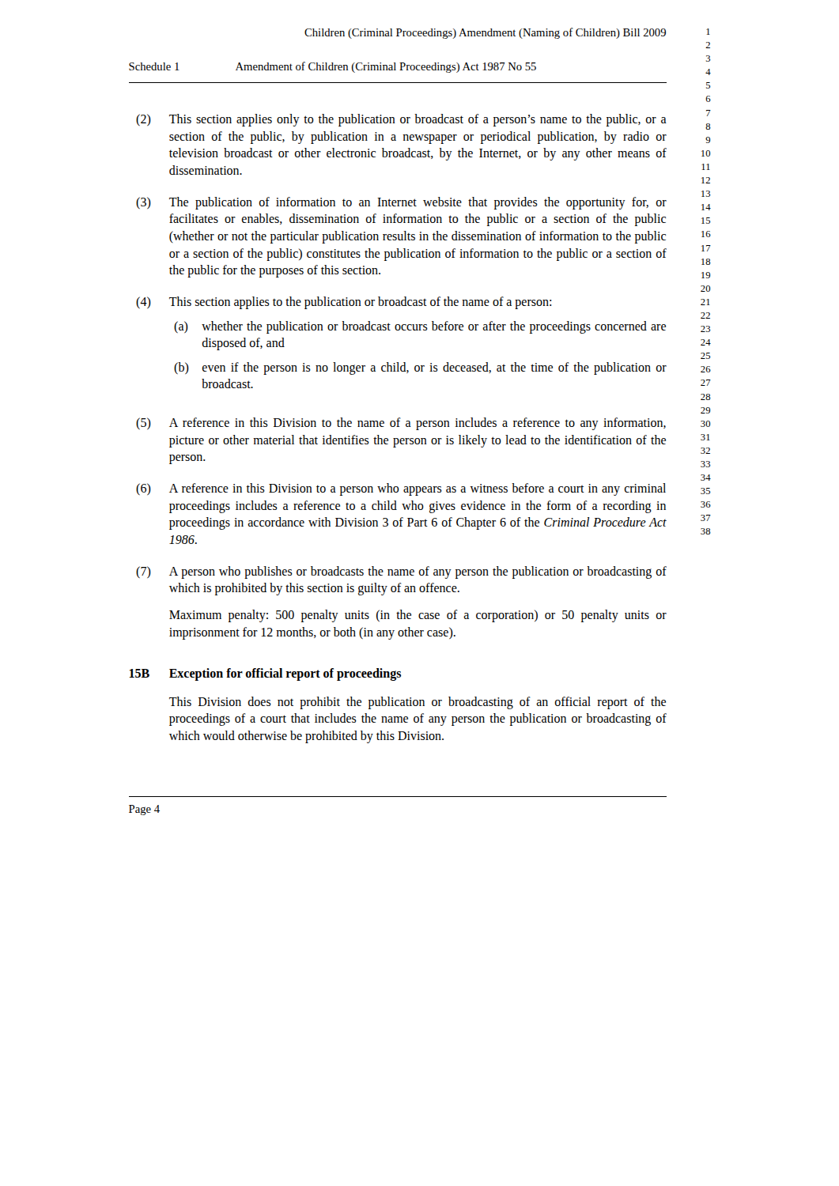Children (Criminal Proceedings) Amendment (Naming of Children) Bill 2009
Schedule 1 Amendment of Children (Criminal Proceedings) Act 1987 No 55
(2)
This section applies only to the publication or broadcast of a person’s name to the public, or a section of the public, by publication in a newspaper or periodical publication, by radio or television broadcast or other electronic broadcast, by the Internet, or by any other means of dissemination.
(3)
The publication of information to an Internet website that provides the opportunity for, or facilitates or enables, dissemination of information to the public or a section of the public (whether or not the particular publication results in the dissemination of information to the public or a section of the public) constitutes the publication of information to the public or a section of the public for the purposes of this section.
(4)
This section applies to the publication or broadcast of the name of a person:
(a) whether the publication or broadcast occurs before or after the proceedings concerned are disposed of, and
(b) even if the person is no longer a child, or is deceased, at the time of the publication or broadcast.
(5)
A reference in this Division to the name of a person includes a reference to any information, picture or other material that identifies the person or is likely to lead to the identification of the person.
(6)
A reference in this Division to a person who appears as a witness before a court in any criminal proceedings includes a reference to a child who gives evidence in the form of a recording in proceedings in accordance with Division 3 of Part 6 of Chapter 6 of the Criminal Procedure Act 1986.
(7)
A person who publishes or broadcasts the name of any person the publication or broadcasting of which is prohibited by this section is guilty of an offence.
Maximum penalty: 500 penalty units (in the case of a corporation) or 50 penalty units or imprisonment for 12 months, or both (in any other case).
15B Exception for official report of proceedings
This Division does not prohibit the publication or broadcasting of an official report of the proceedings of a court that includes the name of any person the publication or broadcasting of which would otherwise be prohibited by this Division.
12345 678910 1112131415 1617181920 2122232425 2627282930 3132333435 363738
Page 4